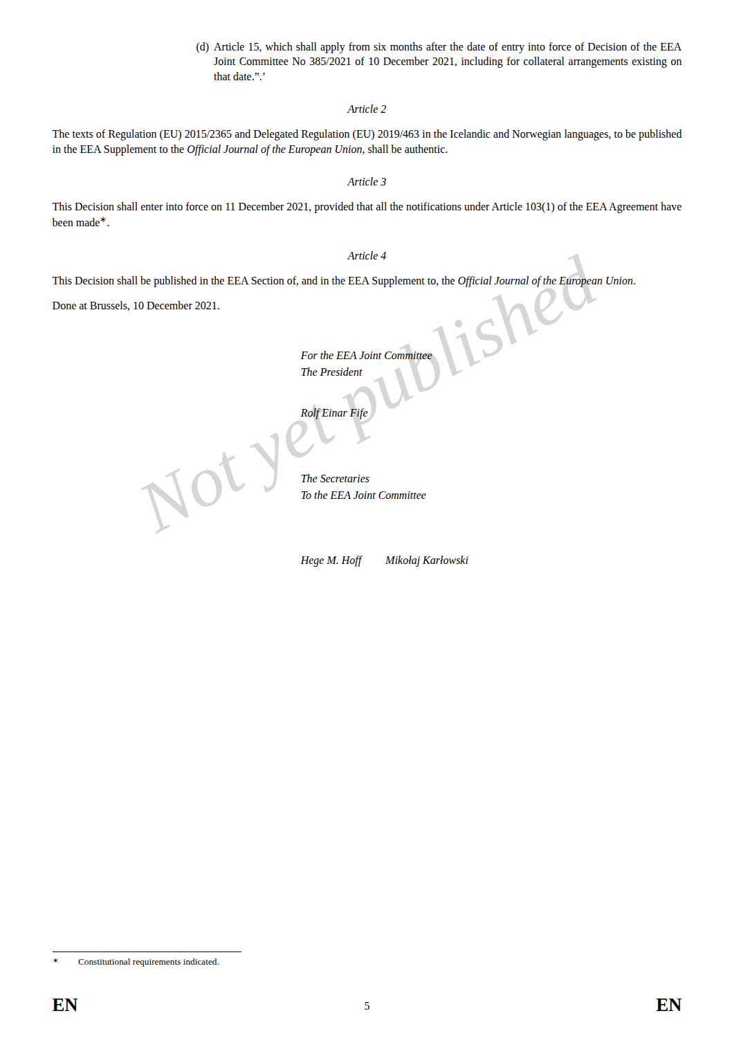Not yet published
(d)
Article 15, which shall apply from six months after the date of entry into force of Decision of the EEA Joint Committee No 385/2021 of 10 December 2021, including for collateral arrangements existing on that date.”.’
Article 2
The texts of Regulation (EU) 2015/2365 and Delegated Regulation (EU) 2019/463 in the Icelandic and Norwegian languages, to be published in the EEA Supplement to the Official Journal of the European Union, shall be authentic.
Article 3
This Decision shall enter into force on 11 December 2021, provided that all the notifications under Article 103(1) of the EEA Agreement have been made∗.
Article 4
This Decision shall be published in the EEA Section of, and in the EEA Supplement to, the Official Journal of the European Union.
Done at Brussels, 10 December 2021.
For the EEA Joint Committee
The President
Rolf Einar Fife
The Secretaries
To the EEA Joint Committee
Hege M. Hoff Mikołaj Karłowski
∗
Constitutional requirements indicated.
EN 5 EN